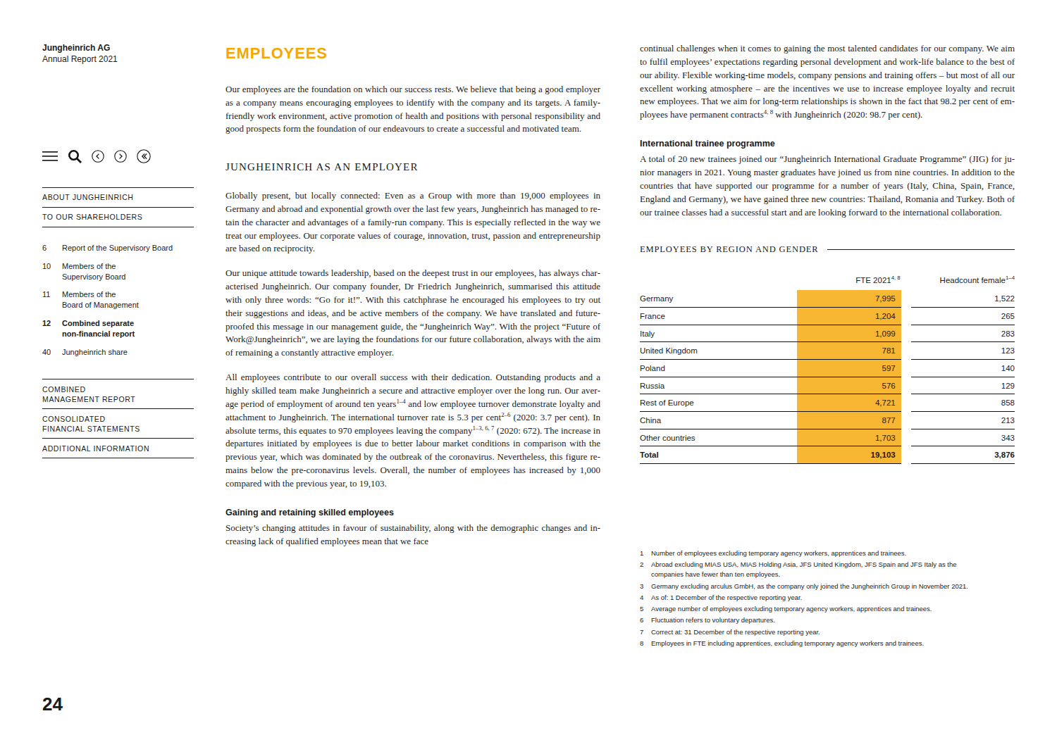Jungheinrich AGAnnual Report 2021
About Jungheinrich
To our Shareholders
6 Report of the Supervisory Board
10 Members of the
Supervisory Board
11 Members of the
Board of Management
12 Combined separate
non-financial report
40 Jungheinrich share
Combined
Management Report
Consolidated
Financial Statements
Additional Information
24
EMPLOYEES
Our employees are the foundation on which our success rests. We believe that being a good employer as a company means encouraging employees to identify with the company and its targets. A family-friendly work environment, active promotion of health and positions with personal responsibility and good prospects form the foundation of our endeavours to create a successful and motivated team.
Jungheinrich as an employer
Globally present, but locally connected: Even as a Group with more than 19,000 employees in Germany and abroad and exponential growth over the last few years, Jungheinrich has managed to retain the character and advantages of a family-run company. This is especially reflected in the way we treat our employees. Our corporate values of courage, innovation, trust, passion and entrepreneurship are based on reciprocity.
Our unique attitude towards leadership, based on the deepest trust in our employees, has always characterised Jungheinrich. Our company founder, Dr Friedrich Jungheinrich, summarised this attitude with only three words: “Go for it!”. With this catchphrase he encouraged his employees to try out their suggestions and ideas, and be active members of the company. We have translated and future-proofed this message in our management guide, the “Jungheinrich Way”. With the project “Future of Work@Jungheinrich”, we are laying the foundations for our future collaboration, always with the aim of remaining a constantly attractive employer.
All employees contribute to our overall success with their dedication. Outstanding products and a highly skilled team make Jungheinrich a secure and attractive employer over the long run. Our average period of employment of around ten years1–4 and low employee turnover demonstrate loyalty and attachment to Jungheinrich. The international turnover rate is 5.3 per cent2–6 (2020: 3.7 per cent). In absolute terms, this equates to 970 employees leaving the company1–3, 6, 7 (2020: 672). The increase in departures initiated by employees is due to better labour market conditions in comparison with the previous year, which was dominated by the outbreak of the coronavirus. Nevertheless, this figure remains below the pre-coronavirus levels. Overall, the number of employees has increased by 1,000 compared with the previous year, to 19,103.
Gaining and retaining skilled employees
Society’s changing attitudes in favour of sustainability, along with the demographic changes and increasing lack of qualified employees mean that we face
continual challenges when it comes to gaining the most talented candidates for our company. We aim to fulfil employees’ expectations regarding personal development and work-life balance to the best of our ability. Flexible working-time models, company pensions and training offers – but most of all our excellent working atmosphere – are the incentives we use to increase employee loyalty and recruit new employees. That we aim for long-term relationships is shown in the fact that 98.2 per cent of employees have permanent contracts4, 8 with Jungheinrich (2020: 98.7 per cent).
International trainee programme
A total of 20 new trainees joined our “Jungheinrich International Graduate Programme” (JIG) for junior managers in 2021. Young master graduates have joined us from nine countries. In addition to the countries that have supported our programme for a number of years (Italy, China, Spain, France, England and Germany), we have gained three new countries: Thailand, Romania and Turkey. Both of our trainee classes had a successful start and are looking forward to the international collaboration.
EMPLOYEES BY REGION AND GENDER
| | FTE 2021 4, 8 | Headcount female 1–4 |
| --- | --- | --- |
| Germany | 7,995 | 1,522 |
| France | 1,204 | 265 |
| Italy | 1,099 | 283 |
| United Kingdom | 781 | 123 |
| Poland | 597 | 140 |
| Russia | 576 | 129 |
| Rest of Europe | 4,721 | 858 |
| China | 877 | 213 |
| Other countries | 1,703 | 343 |
| Total | 19,103 | 3,876 |
1 Number of employees excluding temporary agency workers, apprentices and trainees.
2 Abroad excluding MIAS USA, MIAS Holding Asia, JFS United Kingdom, JFS Spain and JFS Italy as thecompanies have fewer than ten employees.
3 Germany excluding arculus GmbH, as the company only joined the Jungheinrich Group in November 2021.
4 As of: 1 December of the respective reporting year.
5 Average number of employees excluding temporary agency workers, apprentices and trainees.
6 Fluctuation refers to voluntary departures.
7 Correct at: 31 December of the respective reporting year.
8 Employees in FTE including apprentices, excluding temporary agency workers and trainees.